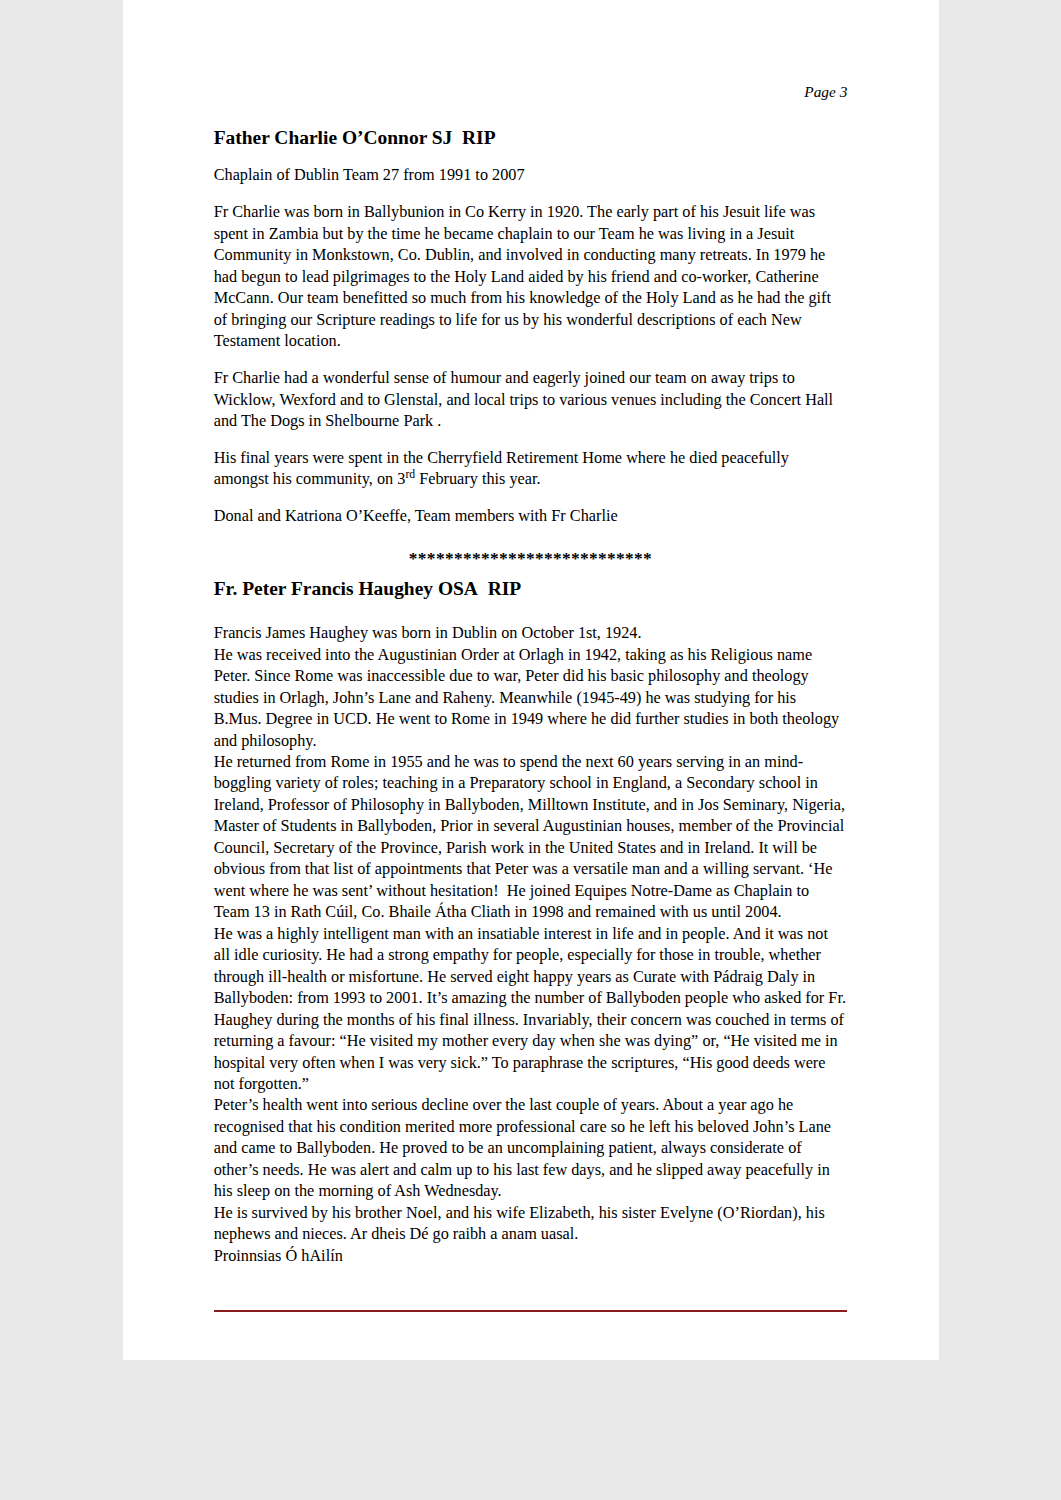Page 3
Father Charlie O’Connor SJ RIP
Chaplain of Dublin Team 27 from 1991 to 2007
Fr Charlie was born in Ballybunion in Co Kerry in 1920. The early part of his Jesuit life was spent in Zambia but by the time he became chaplain to our Team he was living in a Jesuit Community in Monkstown, Co. Dublin, and involved in conducting many retreats. In 1979 he had begun to lead pilgrimages to the Holy Land aided by his friend and co-worker, Catherine McCann. Our team benefitted so much from his knowledge of the Holy Land as he had the gift of bringing our Scripture readings to life for us by his wonderful descriptions of each New Testament location.
Fr Charlie had a wonderful sense of humour and eagerly joined our team on away trips to Wicklow, Wexford and to Glenstal, and local trips to various venues including the Concert Hall and The Dogs in Shelbourne Park .
His final years were spent in the Cherryfield Retirement Home where he died peacefully amongst his community, on 3rd February this year.
Donal and Katriona O’Keeffe, Team members with Fr Charlie
***************************
Fr. Peter Francis Haughey OSA RIP
Francis James Haughey was born in Dublin on October 1st, 1924.
He was received into the Augustinian Order at Orlagh in 1942, taking as his Religious name Peter. Since Rome was inaccessible due to war, Peter did his basic philosophy and theology studies in Orlagh, John’s Lane and Raheny. Meanwhile (1945-49) he was studying for his B.Mus. Degree in UCD. He went to Rome in 1949 where he did further studies in both theology and philosophy.
He returned from Rome in 1955 and he was to spend the next 60 years serving in an mind-boggling variety of roles; teaching in a Preparatory school in England, a Secondary school in Ireland, Professor of Philosophy in Ballyboden, Milltown Institute, and in Jos Seminary, Nigeria, Master of Students in Ballyboden, Prior in several Augustinian houses, member of the Provincial Council, Secretary of the Province, Parish work in the United States and in Ireland. It will be obvious from that list of appointments that Peter was a versatile man and a willing servant. ‘He went where he was sent’ without hesitation! He joined Equipes Notre-Dame as Chaplain to Team 13 in Rath Cúil, Co. Bhaile Átha Cliath in 1998 and remained with us until 2004.
He was a highly intelligent man with an insatiable interest in life and in people. And it was not all idle curiosity. He had a strong empathy for people, especially for those in trouble, whether through ill-health or misfortune. He served eight happy years as Curate with Pádraig Daly in Ballyboden: from 1993 to 2001. It’s amazing the number of Ballyboden people who asked for Fr. Haughey during the months of his final illness. Invariably, their concern was couched in terms of returning a favour: “He visited my mother every day when she was dying” or, “He visited me in hospital very often when I was very sick.” To paraphrase the scriptures, “His good deeds were not forgotten.”
Peter’s health went into serious decline over the last couple of years. About a year ago he recognised that his condition merited more professional care so he left his beloved John’s Lane and came to Ballyboden. He proved to be an uncomplaining patient, always considerate of other’s needs. He was alert and calm up to his last few days, and he slipped away peacefully in his sleep on the morning of Ash Wednesday.
He is survived by his brother Noel, and his wife Elizabeth, his sister Evelyne (O’Riordan), his nephews and nieces. Ar dheis Dé go raibh a anam uasal.
Proinnsias Ó hAilín